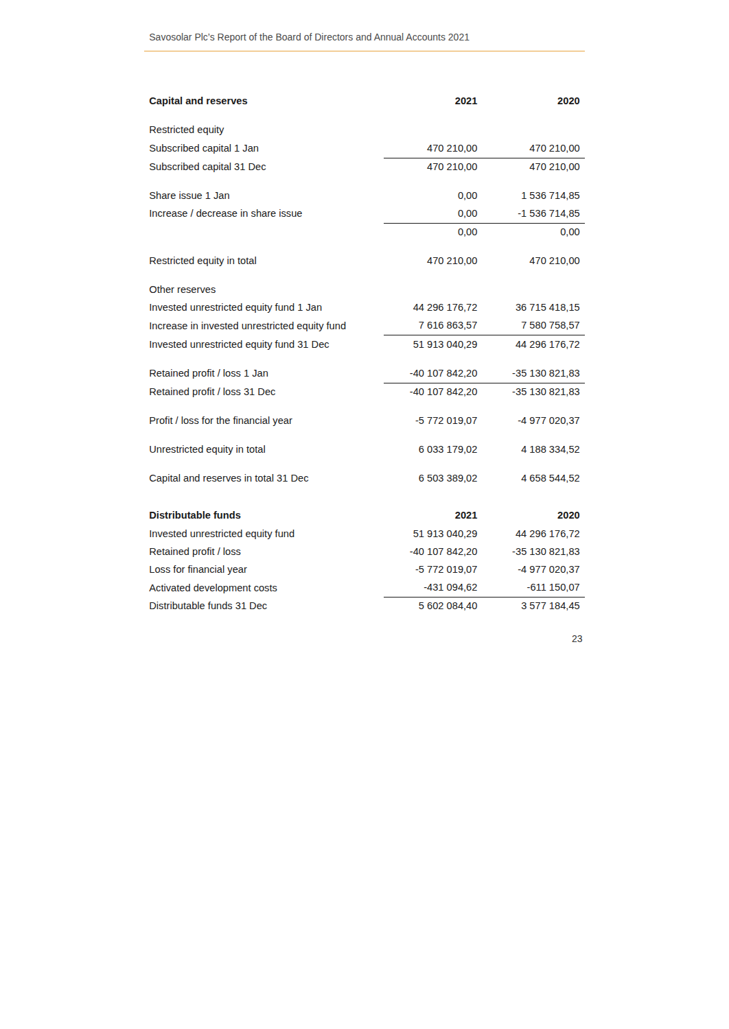Savosolar Plc’s Report of the Board of Directors and Annual Accounts 2021
| Capital and reserves | 2021 | 2020 |
| Restricted equity | | |
| Subscribed capital 1 Jan | 470 210,00 | 470 210,00 |
| Subscribed capital 31 Dec | 470 210,00 | 470 210,00 |
| Share issue 1 Jan | 0,00 | 1 536 714,85 |
| Increase / decrease in share issue | 0,00 | -1 536 714,85 |
| | 0,00 | 0,00 |
| Restricted equity in total | 470 210,00 | 470 210,00 |
| Other reserves | | |
| Invested unrestricted equity fund 1 Jan | 44 296 176,72 | 36 715 418,15 |
| Increase in invested unrestricted equity fund | 7 616 863,57 | 7 580 758,57 |
| Invested unrestricted equity fund 31 Dec | 51 913 040,29 | 44 296 176,72 |
| Retained profit / loss 1 Jan | -40 107 842,20 | -35 130 821,83 |
| Retained profit / loss 31 Dec | -40 107 842,20 | -35 130 821,83 |
| Profit / loss for the financial year | -5 772 019,07 | -4 977 020,37 |
| Unrestricted equity in total | 6 033 179,02 | 4 188 334,52 |
| Capital and reserves in total 31 Dec | 6 503 389,02 | 4 658 544,52 |
| Distributable funds | 2021 | 2020 |
| Invested unrestricted equity fund | 51 913 040,29 | 44 296 176,72 |
| Retained profit / loss | -40 107 842,20 | -35 130 821,83 |
| Loss for financial year | -5 772 019,07 | -4 977 020,37 |
| Activated development costs | -431 094,62 | -611 150,07 |
| Distributable funds 31 Dec | 5 602 084,40 | 3 577 184,45 |
23